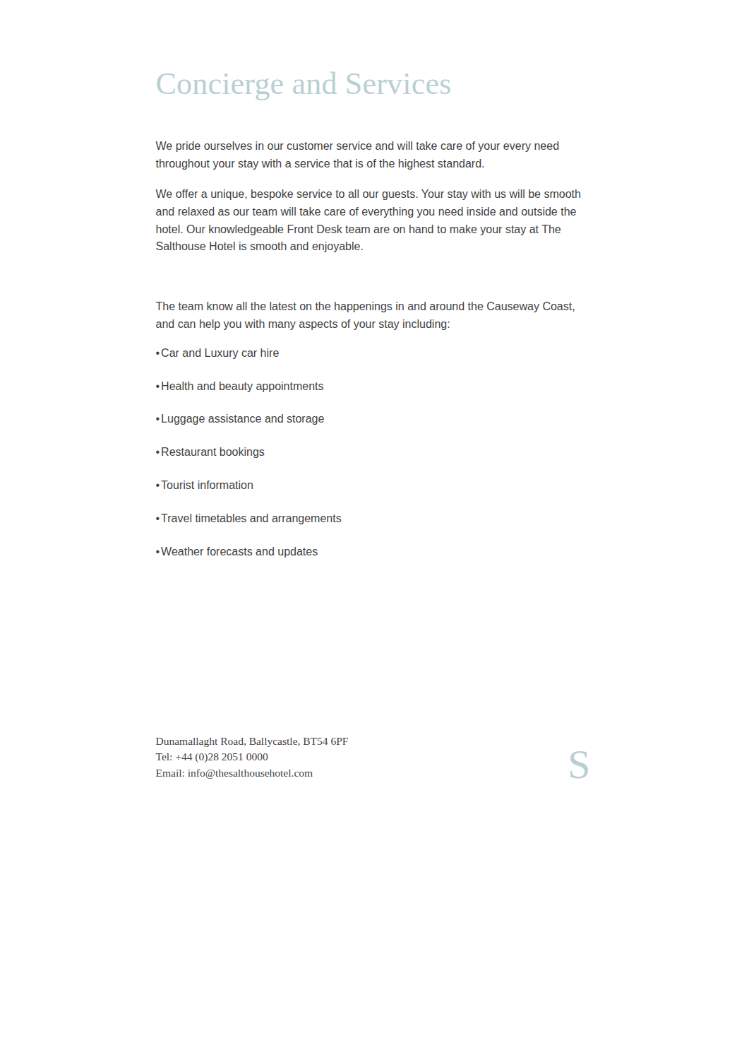Concierge and Services
We pride ourselves in our customer service and will take care of your every need throughout your stay with a service that is of the highest standard.
We offer a unique, bespoke service to all our guests. Your stay with us will be smooth and relaxed as our team will take care of everything you need inside and outside the hotel. Our knowledgeable Front Desk team are on hand to make your stay at The Salthouse Hotel is smooth and enjoyable.
The team know all the latest on the happenings in and around the Causeway Coast, and can help you with many aspects of your stay including:
Car and Luxury car hire
Health and beauty appointments
Luggage assistance and storage
Restaurant bookings
Tourist information
Travel timetables and arrangements
Weather forecasts and updates
Dunamallaght Road, Ballycastle, BT54 6PF
Tel: +44 (0)28 2051 0000
Email: info@thesalthousehotel.com
S